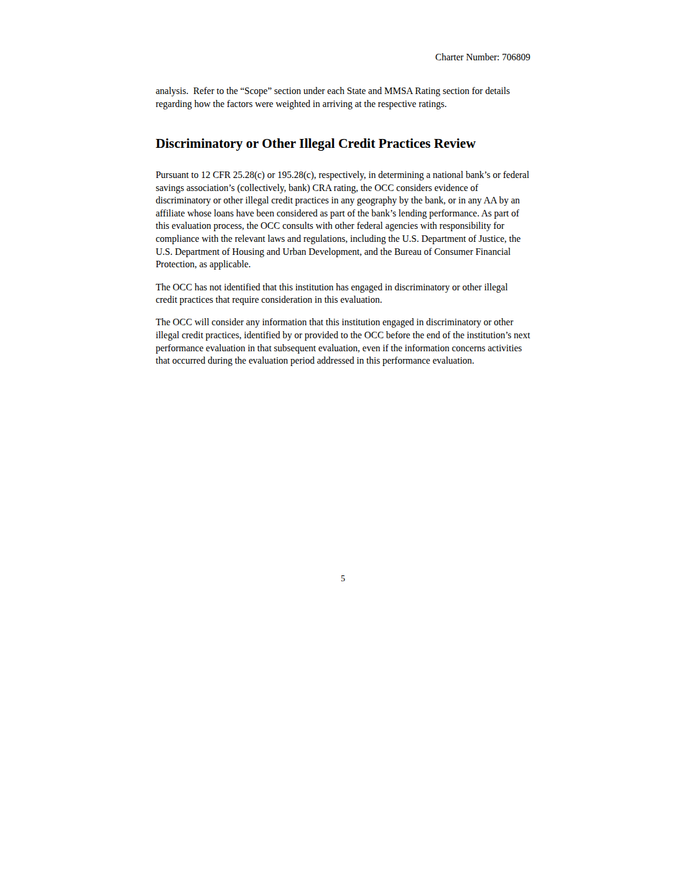Charter Number: 706809
analysis. Refer to the “Scope” section under each State and MMSA Rating section for details regarding how the factors were weighted in arriving at the respective ratings.
Discriminatory or Other Illegal Credit Practices Review
Pursuant to 12 CFR 25.28(c) or 195.28(c), respectively, in determining a national bank’s or federal savings association’s (collectively, bank) CRA rating, the OCC considers evidence of discriminatory or other illegal credit practices in any geography by the bank, or in any AA by an affiliate whose loans have been considered as part of the bank’s lending performance. As part of this evaluation process, the OCC consults with other federal agencies with responsibility for compliance with the relevant laws and regulations, including the U.S. Department of Justice, the U.S. Department of Housing and Urban Development, and the Bureau of Consumer Financial Protection, as applicable.
The OCC has not identified that this institution has engaged in discriminatory or other illegal credit practices that require consideration in this evaluation.
The OCC will consider any information that this institution engaged in discriminatory or other illegal credit practices, identified by or provided to the OCC before the end of the institution’s next performance evaluation in that subsequent evaluation, even if the information concerns activities that occurred during the evaluation period addressed in this performance evaluation.
5